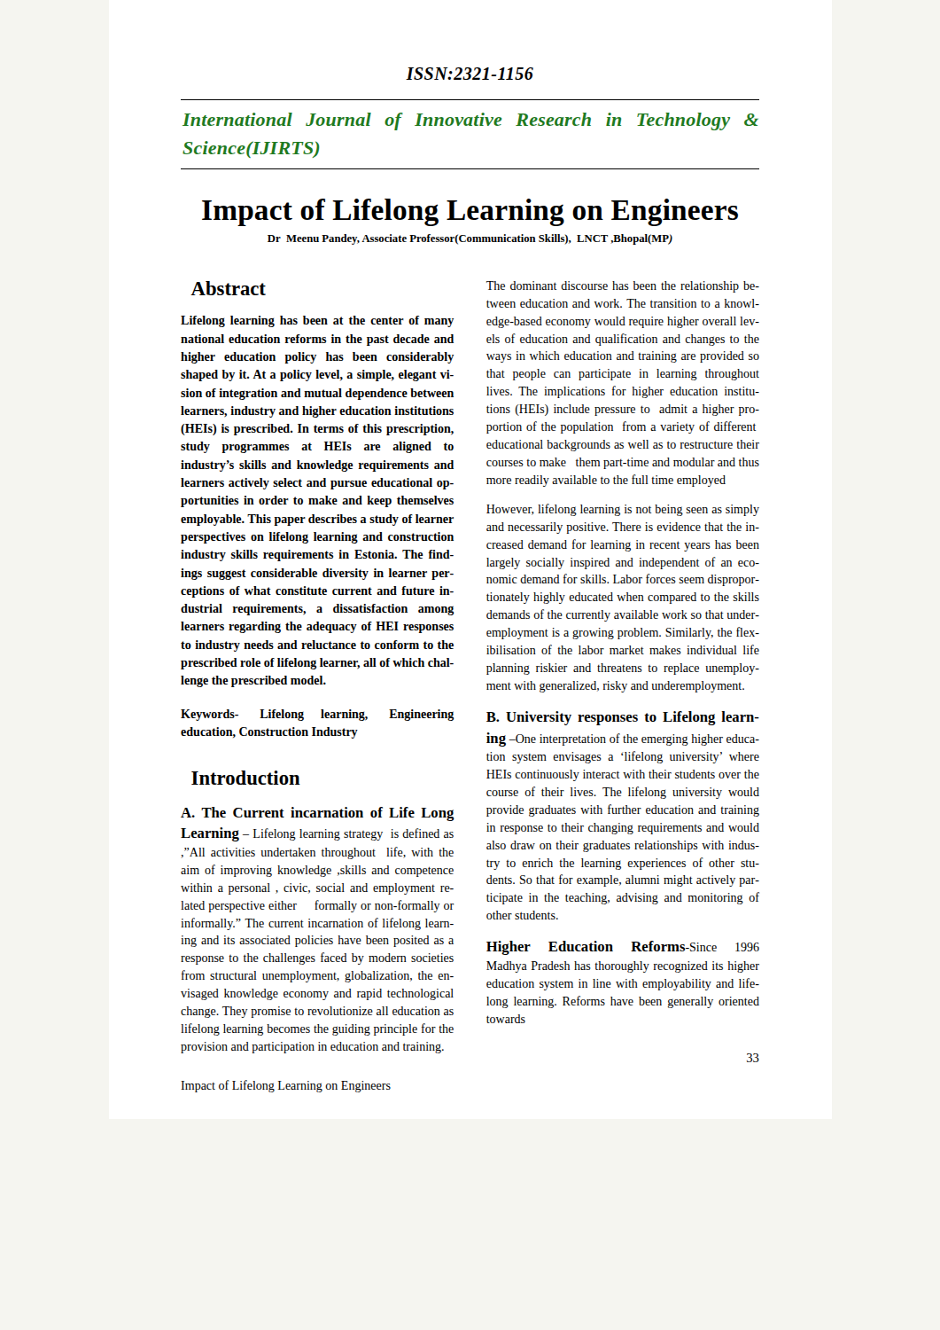ISSN:2321-1156
International Journal of Innovative Research in Technology & Science(IJIRTS)
Impact of Lifelong Learning on Engineers
Dr Meenu Pandey, Associate Professor(Communication Skills), LNCT ,Bhopal(MP)
Abstract
Lifelong learning has been at the center of many national education reforms in the past decade and higher education policy has been considerably shaped by it. At a policy level, a simple, elegant vision of integration and mutual dependence between learners, industry and higher education institutions (HEIs) is prescribed. In terms of this prescription, study programmes at HEIs are aligned to industry’s skills and knowledge requirements and learners actively select and pursue educational opportunities in order to make and keep themselves employable. This paper describes a study of learner perspectives on lifelong learning and construction industry skills requirements in Estonia. The findings suggest considerable diversity in learner perceptions of what constitute current and future industrial requirements, a dissatisfaction among learners regarding the adequacy of HEI responses to industry needs and reluctance to conform to the prescribed role of lifelong learner, all of which challenge the prescribed model.
Keywords- Lifelong learning, Engineering education, Construction Industry
Introduction
A. The Current incarnation of Life Long Learning – Lifelong learning strategy is defined as ,”All activities undertaken throughout life, with the aim of improving knowledge ,skills and competence within a personal , civic, social and employment related perspective either formally or non-formally or informally.” The current incarnation of lifelong learning and its associated policies have been posited as a response to the challenges faced by modern societies from structural unemployment, globalization, the envisaged knowledge economy and rapid technological change. They promise to revolutionize all education as lifelong learning becomes the guiding principle for the provision and participation in education and training.
The dominant discourse has been the relationship between education and work. The transition to a knowledge-based economy would require higher overall levels of education and qualification and changes to the ways in which education and training are provided so that people can participate in learning throughout lives. The implications for higher education institutions (HEIs) include pressure to admit a higher proportion of the population from a variety of different educational backgrounds as well as to restructure their courses to make them part-time and modular and thus more readily available to the full time employed
However, lifelong learning is not being seen as simply and necessarily positive. There is evidence that the increased demand for learning in recent years has been largely socially inspired and independent of an economic demand for skills. Labor forces seem disproportionately highly educated when compared to the skills demands of the currently available work so that underemployment is a growing problem. Similarly, the flexibilisation of the labor market makes individual life planning riskier and threatens to replace unemployment with generalized, risky and underemployment.
B. University responses to Lifelong learning –One interpretation of the emerging higher education system envisages a ‘lifelong university’ where HEIs continuously interact with their students over the course of their lives. The lifelong university would provide graduates with further education and training in response to their changing requirements and would also draw on their graduates relationships with industry to enrich the learning experiences of other students. So that for example, alumni might actively participate in the teaching, advising and monitoring of other students.
Higher Education Reforms-Since 1996 Madhya Pradesh has thoroughly recognized its higher education system in line with employability and lifelong learning. Reforms have been generally oriented towards
33
Impact of Lifelong Learning on Engineers